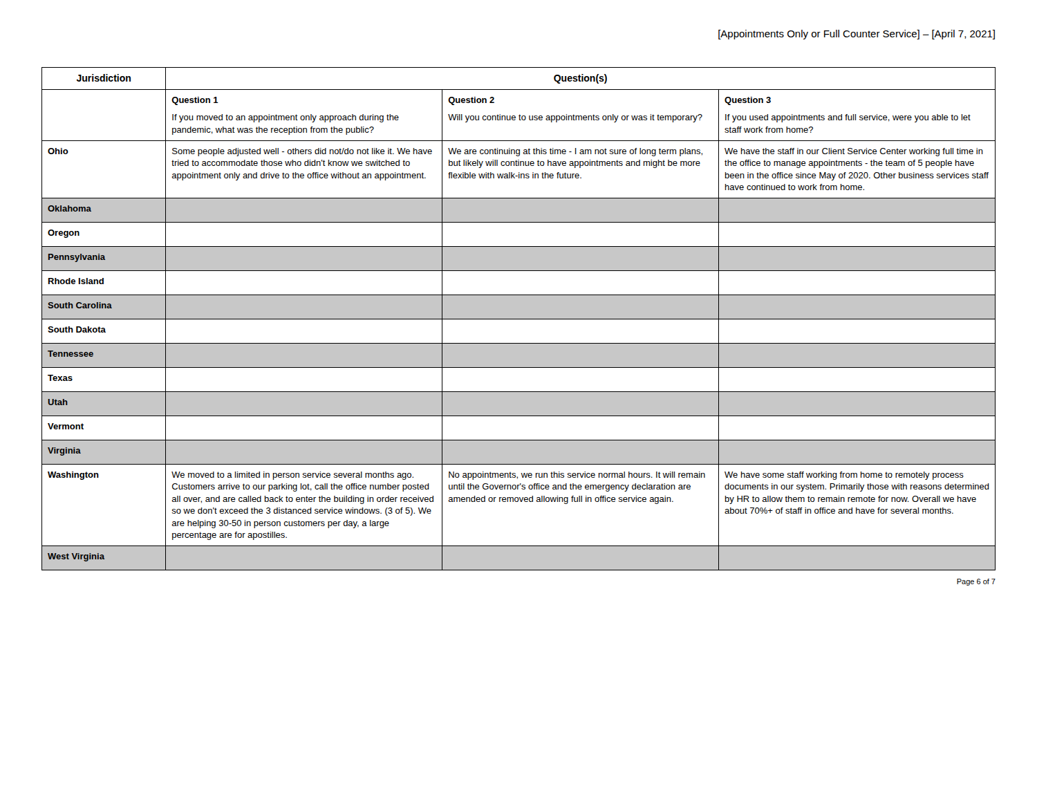[Appointments Only or Full Counter Service] – [April 7, 2021]
| Jurisdiction | Question(s) |
| | Question 1 If you moved to an appointment only approach during the pandemic, what was the reception from the public? | Question 2 Will you continue to use appointments only or was it temporary? | Question 3 If you used appointments and full service, were you able to let staff work from home? |
| Ohio | Some people adjusted well - others did not/do not like it. We have tried to accommodate those who didn't know we switched to appointment only and drive to the office without an appointment. | We are continuing at this time - I am not sure of long term plans, but likely will continue to have appointments and might be more flexible with walk-ins in the future. | We have the staff in our Client Service Center working full time in the office to manage appointments - the team of 5 people have been in the office since May of 2020. Other business services staff have continued to work from home. |
| Oklahoma | | | |
| Oregon | | | |
| Pennsylvania | | | |
| Rhode Island | | | |
| South Carolina | | | |
| South Dakota | | | |
| Tennessee | | | |
| Texas | | | |
| Utah | | | |
| Vermont | | | |
| Virginia | | | |
| Washington | We moved to a limited in person service several months ago. Customers arrive to our parking lot, call the office number posted all over, and are called back to enter the building in order received so we don't exceed the 3 distanced service windows. (3 of 5). We are helping 30-50 in person customers per day, a large percentage are for apostilles. | No appointments, we run this service normal hours. It will remain until the Governor's office and the emergency declaration are amended or removed allowing full in office service again. | We have some staff working from home to remotely process documents in our system. Primarily those with reasons determined by HR to allow them to remain remote for now. Overall we have about 70%+ of staff in office and have for several months. |
| West Virginia | | | |
Page 6 of 7